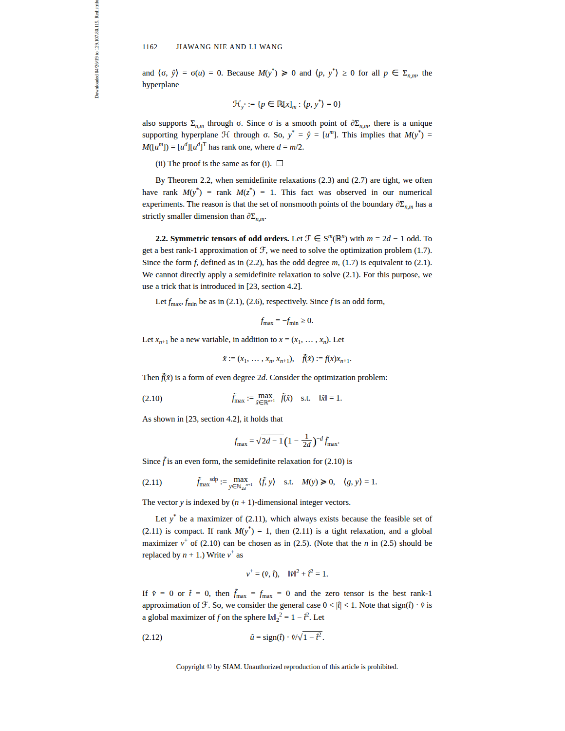Downloaded 04/26/19 to 129.107.80.115. Redistribution subject to SIAM license or copyright; see http://www.siam.org/journals/ojsa.php
1162 JIAWANG NIE AND LI WANG
and ⟨σ, ŷ⟩ = σ(u) = 0. Because M(y*) ≽ 0 and ⟨p, y*⟩ ≥ 0 for all p ∈ Σn,m, the hyperplane
ℋy* := {p ∈ ℝ[x]m : ⟨p, y*⟩ = 0}
also supports Σn,m through σ. Since σ is a smooth point of ∂Σn,m, there is a unique supporting hyperplane ℋ through σ. So, y* = ŷ = [um]. This implies that M(y*) = M([um]) = [ud][ud]T has rank one, where d = m/2.
(ii) The proof is the same as for (i).
By Theorem 2.2, when semidefinite relaxations (2.3) and (2.7) are tight, we often have rank M(y*) = rank M(z*) = 1. This fact was observed in our numerical experiments. The reason is that the set of nonsmooth points of the boundary ∂Σn,m has a strictly smaller dimension than ∂Σn,m.
2.2. Symmetric tensors of odd orders. Let ℱ ∈ Sm(ℝn) with m = 2d − 1 odd. To get a best rank-1 approximation of ℱ, we need to solve the optimization problem (1.7). Since the form f, defined as in (2.2), has the odd degree m, (1.7) is equivalent to (2.1). We cannot directly apply a semidefinite relaxation to solve (2.1). For this purpose, we use a trick that is introduced in [23, section 4.2].
Let fmax, fmin be as in (2.1), (2.6), respectively. Since f is an odd form,
fmax = −fmin ≥ 0.
Let xn+1 be a new variable, in addition to x = (x1, … , xn). Let
x̃ := (x1, … , xn, xn+1), f̃(x̃) := f(x)xn+1.
Then f̃(x̃) is a form of even degree 2d. Consider the optimization problem:
(2.10) f̃max := max x̃∈ℝn+1 f̃(x̃) s.t. ‖x̃‖ = 1.
As shown in [23, section 4.2], it holds that
fmax = 2d − 1(1 − 12d)−d f̃max.
Since f̃ is an even form, the semidefinite relaxation for (2.10) is
(2.11) f̃maxsdp := max y∈ℕ2dn+1 ⟨f̃, y⟩ s.t. M(y) ≽ 0, ⟨g, y⟩ = 1.
The vector y is indexed by (n + 1)-dimensional integer vectors.
Let y* be a maximizer of (2.11), which always exists because the feasible set of (2.11) is compact. If rank M(y*) = 1, then (2.11) is a tight relaxation, and a global maximizer v+ of (2.10) can be chosen as in (2.5). (Note that the n in (2.5) should be replaced by n + 1.) Write v+ as
v+ = (v̂, t̂), ‖v̂‖2 + t̂2 = 1.
If v̂ = 0 or t̂ = 0, then f̃max = fmax = 0 and the zero tensor is the best rank-1 approximation of ℱ. So, we consider the general case 0 < |t̂| < 1. Note that sign(t̂) · v̂ is a global maximizer of f on the sphere ‖x‖22 = 1 − t̂2. Let
(2.12) û = sign(t̂) · v̂/1 − t̂2.
Copyright © by SIAM. Unauthorized reproduction of this article is prohibited.